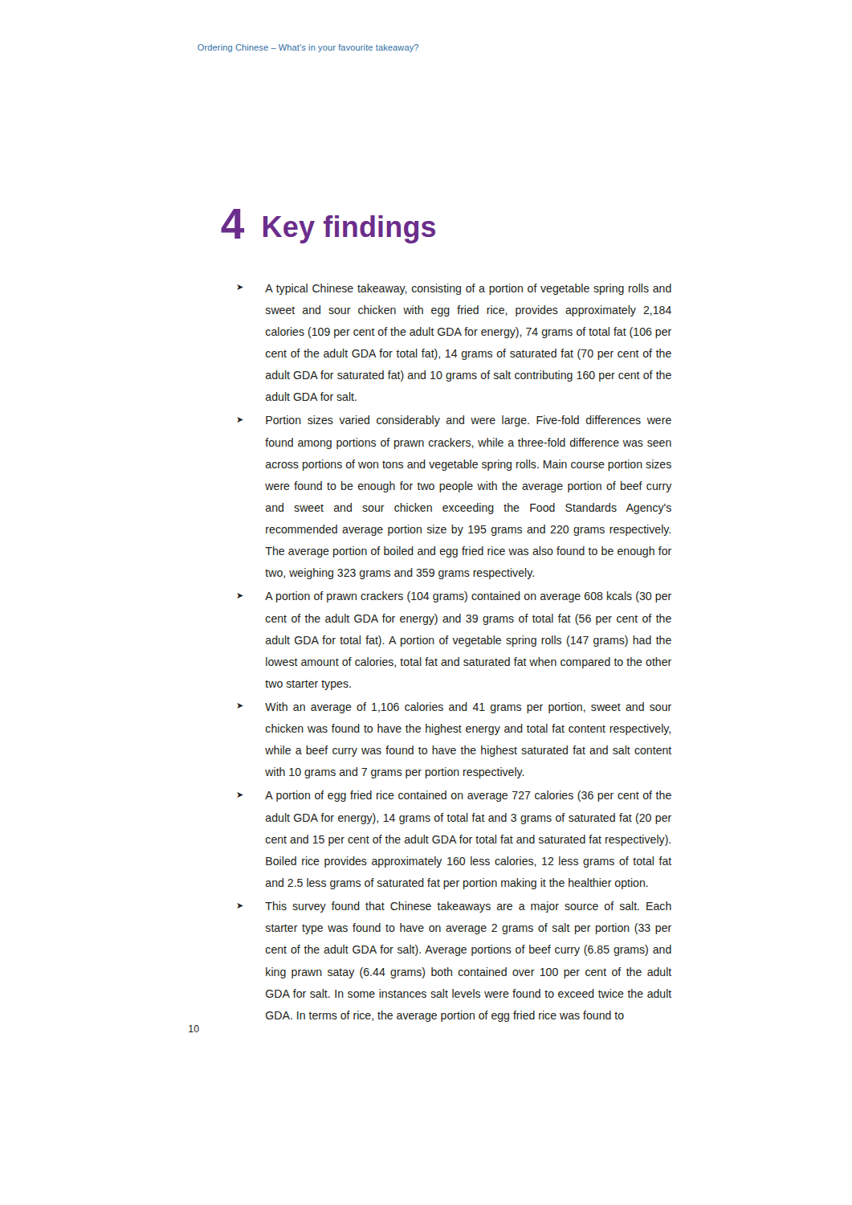Ordering Chinese – What's in your favourite takeaway?
4 Key findings
A typical Chinese takeaway, consisting of a portion of vegetable spring rolls and sweet and sour chicken with egg fried rice, provides approximately 2,184 calories (109 per cent of the adult GDA for energy), 74 grams of total fat (106 per cent of the adult GDA for total fat), 14 grams of saturated fat (70 per cent of the adult GDA for saturated fat) and 10 grams of salt contributing 160 per cent of the adult GDA for salt.
Portion sizes varied considerably and were large. Five-fold differences were found among portions of prawn crackers, while a three-fold difference was seen across portions of won tons and vegetable spring rolls. Main course portion sizes were found to be enough for two people with the average portion of beef curry and sweet and sour chicken exceeding the Food Standards Agency's recommended average portion size by 195 grams and 220 grams respectively. The average portion of boiled and egg fried rice was also found to be enough for two, weighing 323 grams and 359 grams respectively.
A portion of prawn crackers (104 grams) contained on average 608 kcals (30 per cent of the adult GDA for energy) and 39 grams of total fat (56 per cent of the adult GDA for total fat). A portion of vegetable spring rolls (147 grams) had the lowest amount of calories, total fat and saturated fat when compared to the other two starter types.
With an average of 1,106 calories and 41 grams per portion, sweet and sour chicken was found to have the highest energy and total fat content respectively, while a beef curry was found to have the highest saturated fat and salt content with 10 grams and 7 grams per portion respectively.
A portion of egg fried rice contained on average 727 calories (36 per cent of the adult GDA for energy), 14 grams of total fat and 3 grams of saturated fat (20 per cent and 15 per cent of the adult GDA for total fat and saturated fat respectively). Boiled rice provides approximately 160 less calories, 12 less grams of total fat and 2.5 less grams of saturated fat per portion making it the healthier option.
This survey found that Chinese takeaways are a major source of salt. Each starter type was found to have on average 2 grams of salt per portion (33 per cent of the adult GDA for salt). Average portions of beef curry (6.85 grams) and king prawn satay (6.44 grams) both contained over 100 per cent of the adult GDA for salt. In some instances salt levels were found to exceed twice the adult GDA. In terms of rice, the average portion of egg fried rice was found to
10